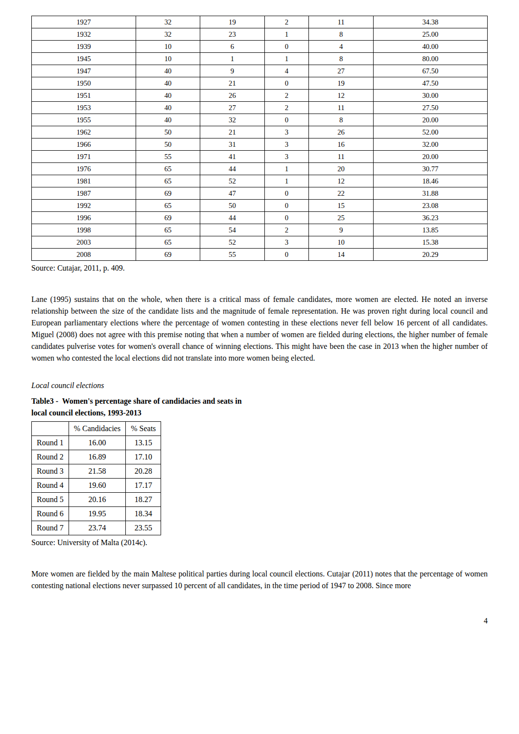| 1927 | 32 | 19 | 2 | 11 | 34.38 |
| 1932 | 32 | 23 | 1 | 8 | 25.00 |
| 1939 | 10 | 6 | 0 | 4 | 40.00 |
| 1945 | 10 | 1 | 1 | 8 | 80.00 |
| 1947 | 40 | 9 | 4 | 27 | 67.50 |
| 1950 | 40 | 21 | 0 | 19 | 47.50 |
| 1951 | 40 | 26 | 2 | 12 | 30.00 |
| 1953 | 40 | 27 | 2 | 11 | 27.50 |
| 1955 | 40 | 32 | 0 | 8 | 20.00 |
| 1962 | 50 | 21 | 3 | 26 | 52.00 |
| 1966 | 50 | 31 | 3 | 16 | 32.00 |
| 1971 | 55 | 41 | 3 | 11 | 20.00 |
| 1976 | 65 | 44 | 1 | 20 | 30.77 |
| 1981 | 65 | 52 | 1 | 12 | 18.46 |
| 1987 | 69 | 47 | 0 | 22 | 31.88 |
| 1992 | 65 | 50 | 0 | 15 | 23.08 |
| 1996 | 69 | 44 | 0 | 25 | 36.23 |
| 1998 | 65 | 54 | 2 | 9 | 13.85 |
| 2003 | 65 | 52 | 3 | 10 | 15.38 |
| 2008 | 69 | 55 | 0 | 14 | 20.29 |
Source: Cutajar, 2011, p. 409.
Lane (1995) sustains that on the whole, when there is a critical mass of female candidates, more women are elected. He noted an inverse relationship between the size of the candidate lists and the magnitude of female representation. He was proven right during local council and European parliamentary elections where the percentage of women contesting in these elections never fell below 16 percent of all candidates. Miguel (2008) does not agree with this premise noting that when a number of women are fielded during elections, the higher number of female candidates pulverise votes for women's overall chance of winning elections. This might have been the case in 2013 when the higher number of women who contested the local elections did not translate into more women being elected.
Local council elections
Table3 - Women's percentage share of candidacies and seats in
local council elections, 1993-2013
| | % Candidacies | % Seats |
| Round 1 | 16.00 | 13.15 |
| Round 2 | 16.89 | 17.10 |
| Round 3 | 21.58 | 20.28 |
| Round 4 | 19.60 | 17.17 |
| Round 5 | 20.16 | 18.27 |
| Round 6 | 19.95 | 18.34 |
| Round 7 | 23.74 | 23.55 |
Source: University of Malta (2014c).
More women are fielded by the main Maltese political parties during local council elections. Cutajar (2011) notes that the percentage of women contesting national elections never surpassed 10 percent of all candidates, in the time period of 1947 to 2008. Since more
4